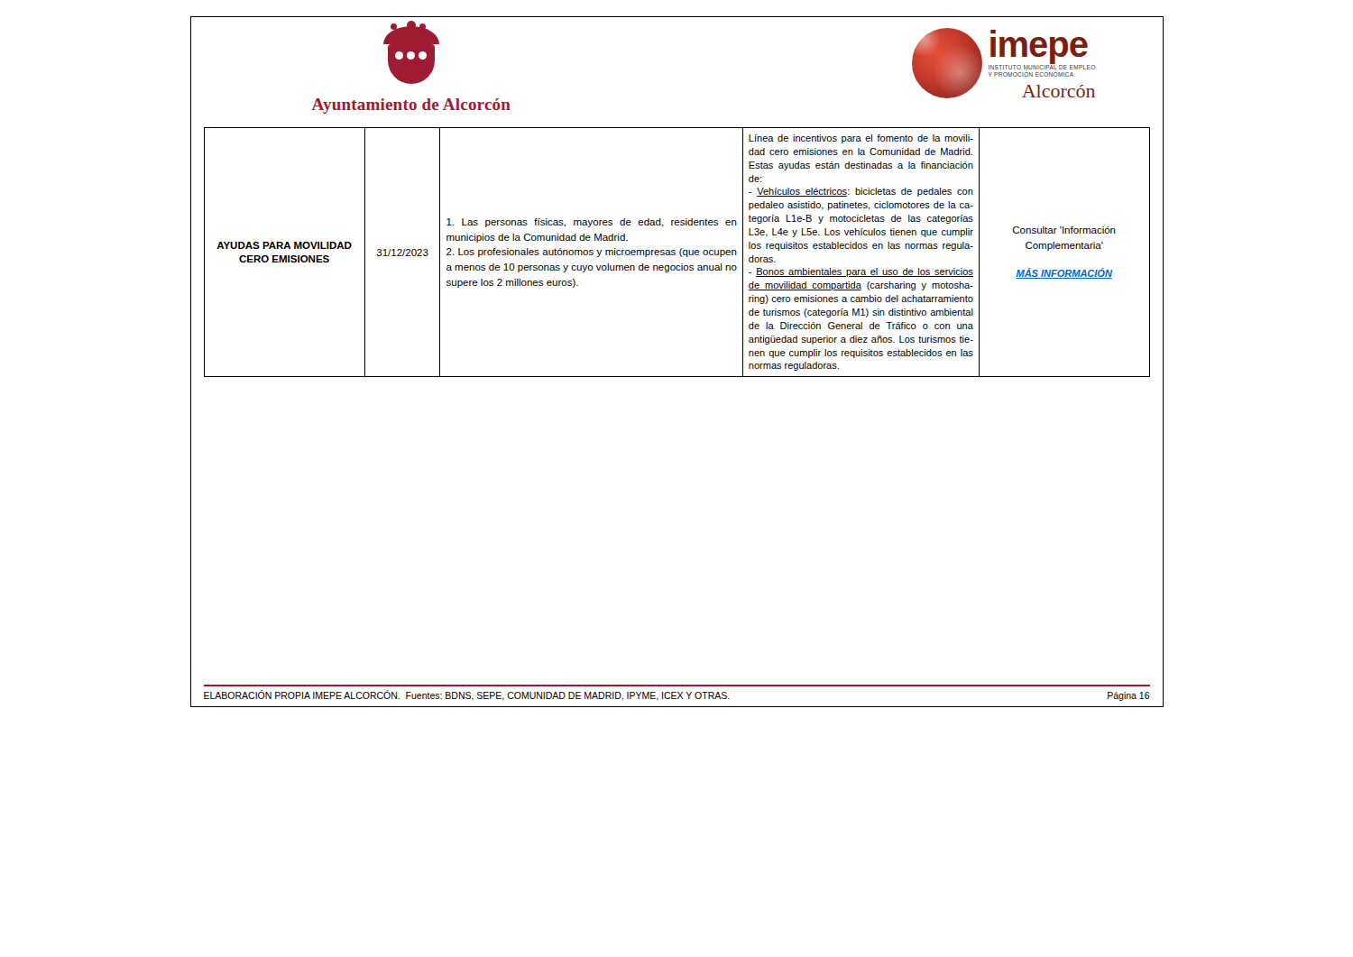Ayuntamiento de Alcorcón
imepe
INSTITUTO MUNICIPAL DE EMPLEO
Y PROMOCIÓN ECONÓMICA
Alcorcón
| AYUDAS PARA MOVILIDAD CERO EMISIONES | 31/12/2023 | 1. Las personas físicas, mayores de edad, residentes en municipios de la Comunidad de Madrid. 2. Los profesionales autónomos y microempresas (que ocupen a menos de 10 personas y cuyo volumen de negocios anual no supere los 2 millones euros). | Línea de incentivos para el fomento de la movilidad cero emisiones en la Comunidad de Madrid. Estas ayudas están destinadas a la financiación de: - Vehículos eléctricos : bicicletas de pedales con pedaleo asistido, patinetes, ciclomotores de la categoría L1e-B y motocicletas de las categorías L3e, L4e y L5e. Los vehículos tienen que cumplir los requisitos establecidos en las normas reguladoras. - Bonos ambientales para el uso de los servicios de movilidad compartida (carsharing y motosharing) cero emisiones a cambio del achatarramiento de turismos (categoría M1) sin distintivo ambiental de la Dirección General de Tráfico o con una antigüedad superior a diez años. Los turismos tienen que cumplir los requisitos establecidos en las normas reguladoras. | Consultar 'Información Complementaria' MÁS INFORMACIÓN |
ELABORACIÓN PROPIA IMEPE ALCORCÓN. Fuentes: BDNS, SEPE, COMUNIDAD DE MADRID, IPYME, ICEX Y OTRAS.
Página 16